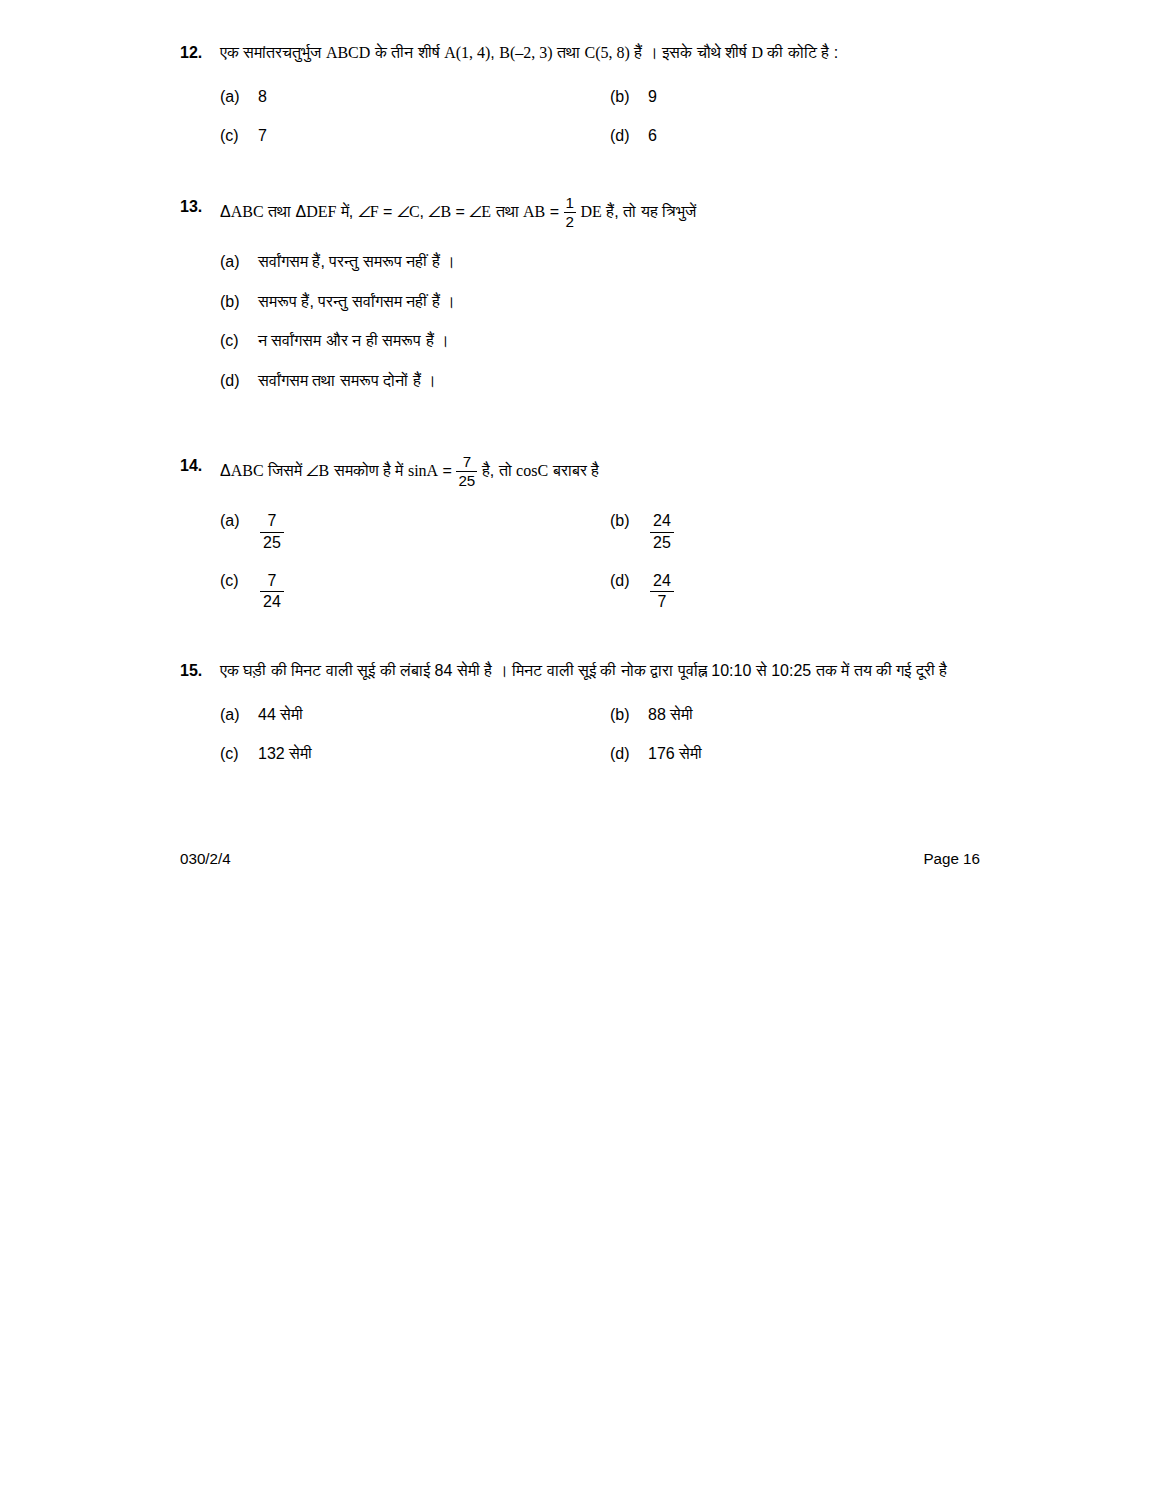12.
एक समांतरचतुर्भुज ABCD के तीन शीर्ष A(1, 4), B(–2, 3) तथा C(5, 8) हैं । इसके चौथे शीर्ष D की कोटि है :
(a) 8
(b) 9
(c) 7
(d) 6
13.
ΔABC तथा ΔDEF में, ∠F = ∠C, ∠B = ∠E तथा AB = 12 DE हैं, तो यह त्रिभुजें
(a) सर्वांगसम हैं, परन्तु समरूप नहीं हैं ।
(b) समरूप हैं, परन्तु सर्वांगसम नहीं हैं ।
(c) न सर्वांगसम और न ही समरूप हैं ।
(d) सर्वांगसम तथा समरूप दोनों हैं ।
14.
ΔABC जिसमें ∠B समकोण है में sinA = 725 है, तो cosC बराबर है
(a) 725
(b) 2425
(c) 724
(d) 247
15.
एक घड़ी की मिनट वाली सूई की लंबाई 84 सेमी है । मिनट वाली सूई की नोक द्वारा पूर्वाह्न 10:10 से 10:25 तक में तय की गई दूरी है
(a) 44 सेमी
(b) 88 सेमी
(c) 132 सेमी
(d) 176 सेमी
030/2/4 Page 16